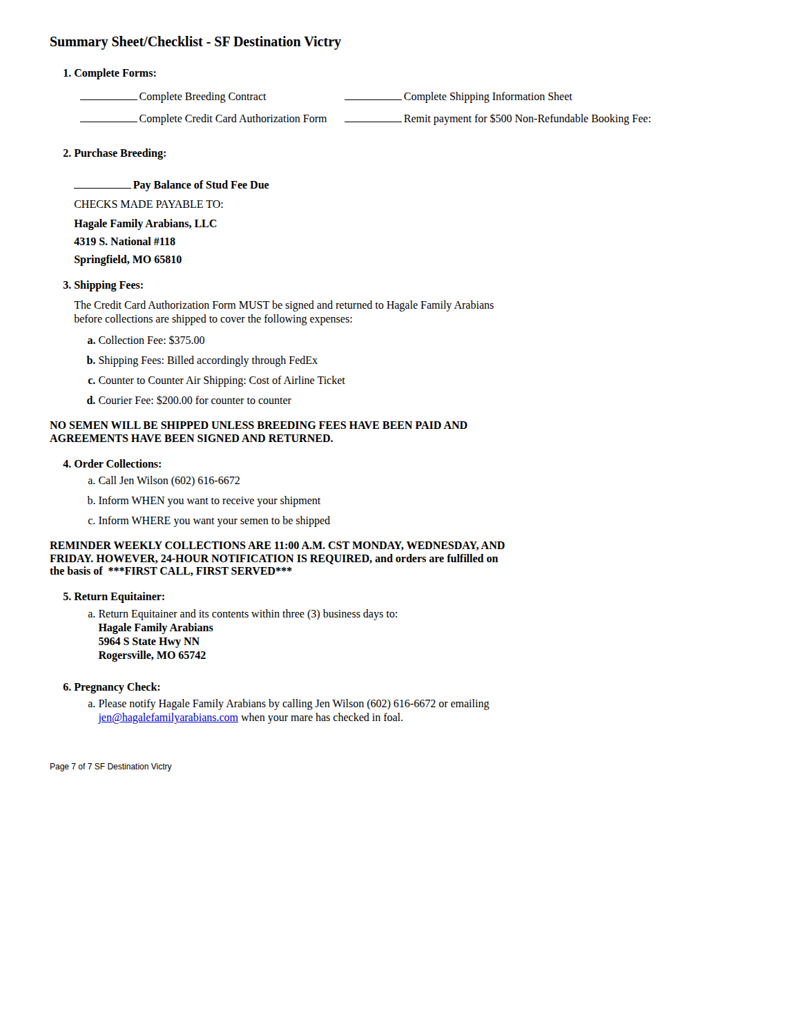Summary Sheet/Checklist - SF Destination Victry
Complete Forms:
| Complete Breeding Contract | Complete Shipping Information Sheet |
| Complete Credit Card Authorization Form | Remit payment for $500 Non-Refundable Booking Fee: |
Purchase Breeding:
Pay Balance of Stud Fee Due
CHECKS MADE PAYABLE TO:
Hagale Family Arabians, LLC
4319 S. National #118
Springfield, MO 65810
Shipping Fees:
The Credit Card Authorization Form MUST be signed and returned to Hagale Family Arabians before collections are shipped to cover the following expenses:
Collection Fee: $375.00
Shipping Fees: Billed accordingly through FedEx
Counter to Counter Air Shipping: Cost of Airline Ticket
Courier Fee: $200.00 for counter to counter
No semen will be shipped unless breeding fees have been paid and agreements have been signed and returned.
Order Collections:
Call Jen Wilson (602) 616-6672
Inform WHEN you want to receive your shipment
Inform WHERE you want your semen to be shipped
REMINDER WEEKLY COLLECTIONS ARE 11:00 A.M. CST MONDAY, WEDNESDAY, AND FRIDAY. HOWEVER, 24-HOUR NOTIFICATION IS REQUIRED, and orders are fulfilled on the basis of ***FIRST CALL, FIRST SERVED***
Return Equitainer:
Return Equitainer and its contents within three (3) business days to:
Hagale Family Arabians
5964 S State Hwy NN
Rogersville, MO 65742
Pregnancy Check:
Please notify Hagale Family Arabians by calling Jen Wilson (602) 616-6672 or emailing jen@hagalefamilyarabians.com when your mare has checked in foal.
Page 7 of 7 SF Destination Victry